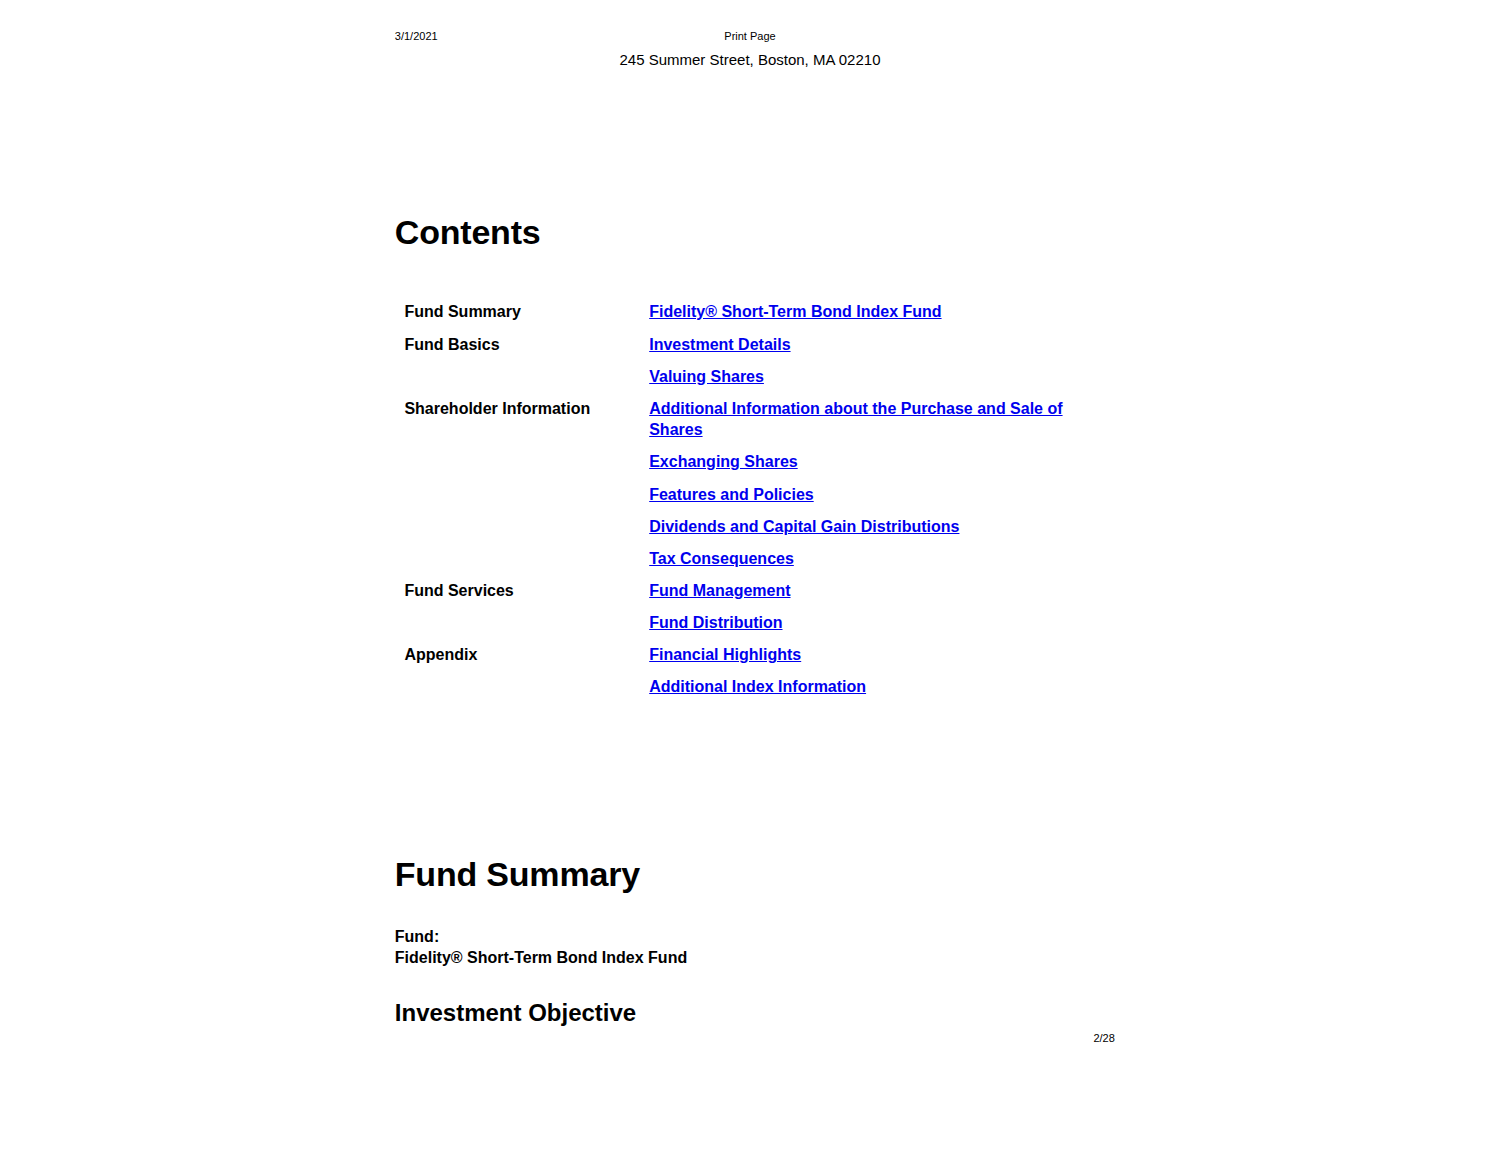3/1/2021
Print Page
245 Summer Street, Boston, MA 02210
Contents
| Fund Summary | Fidelity® Short-Term Bond Index Fund |
| Fund Basics | Investment Details |
| | Valuing Shares |
| Shareholder Information | Additional Information about the Purchase and Sale of Shares |
| | Exchanging Shares |
| | Features and Policies |
| | Dividends and Capital Gain Distributions |
| | Tax Consequences |
| Fund Services | Fund Management |
| | Fund Distribution |
| Appendix | Financial Highlights |
| | Additional Index Information |
Fund Summary
Fund:
Fidelity® Short-Term Bond Index Fund
Investment Objective
2/28